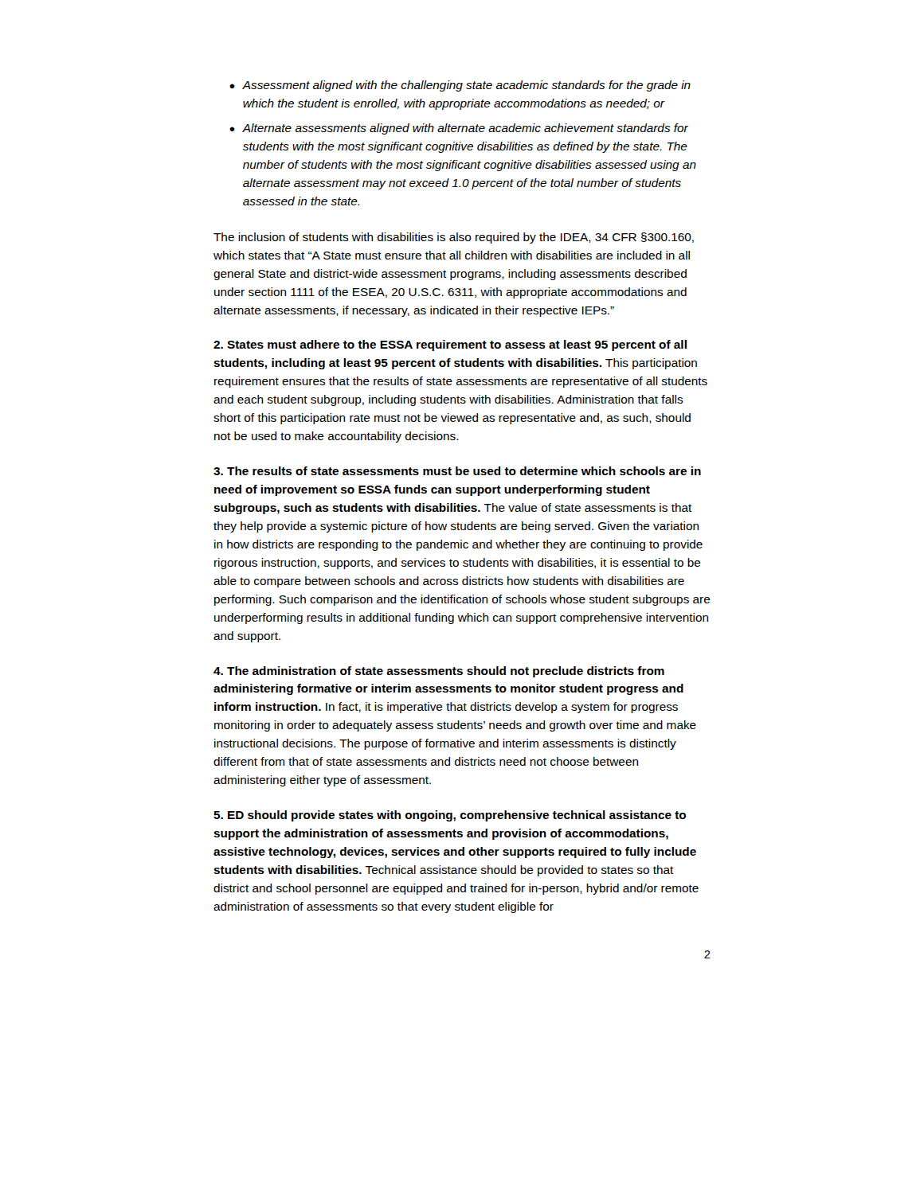Assessment aligned with the challenging state academic standards for the grade in which the student is enrolled, with appropriate accommodations as needed; or
Alternate assessments aligned with alternate academic achievement standards for students with the most significant cognitive disabilities as defined by the state. The number of students with the most significant cognitive disabilities assessed using an alternate assessment may not exceed 1.0 percent of the total number of students assessed in the state.
The inclusion of students with disabilities is also required by the IDEA, 34 CFR §300.160, which states that “A State must ensure that all children with disabilities are included in all general State and district-wide assessment programs, including assessments described under section 1111 of the ESEA, 20 U.S.C. 6311, with appropriate accommodations and alternate assessments, if necessary, as indicated in their respective IEPs.”
2. States must adhere to the ESSA requirement to assess at least 95 percent of all students, including at least 95 percent of students with disabilities. This participation requirement ensures that the results of state assessments are representative of all students and each student subgroup, including students with disabilities. Administration that falls short of this participation rate must not be viewed as representative and, as such, should not be used to make accountability decisions.
3. The results of state assessments must be used to determine which schools are in need of improvement so ESSA funds can support underperforming student subgroups, such as students with disabilities. The value of state assessments is that they help provide a systemic picture of how students are being served. Given the variation in how districts are responding to the pandemic and whether they are continuing to provide rigorous instruction, supports, and services to students with disabilities, it is essential to be able to compare between schools and across districts how students with disabilities are performing. Such comparison and the identification of schools whose student subgroups are underperforming results in additional funding which can support comprehensive intervention and support.
4. The administration of state assessments should not preclude districts from administering formative or interim assessments to monitor student progress and inform instruction. In fact, it is imperative that districts develop a system for progress monitoring in order to adequately assess students’ needs and growth over time and make instructional decisions. The purpose of formative and interim assessments is distinctly different from that of state assessments and districts need not choose between administering either type of assessment.
5. ED should provide states with ongoing, comprehensive technical assistance to support the administration of assessments and provision of accommodations, assistive technology, devices, services and other supports required to fully include students with disabilities. Technical assistance should be provided to states so that district and school personnel are equipped and trained for in-person, hybrid and/or remote administration of assessments so that every student eligible for
2